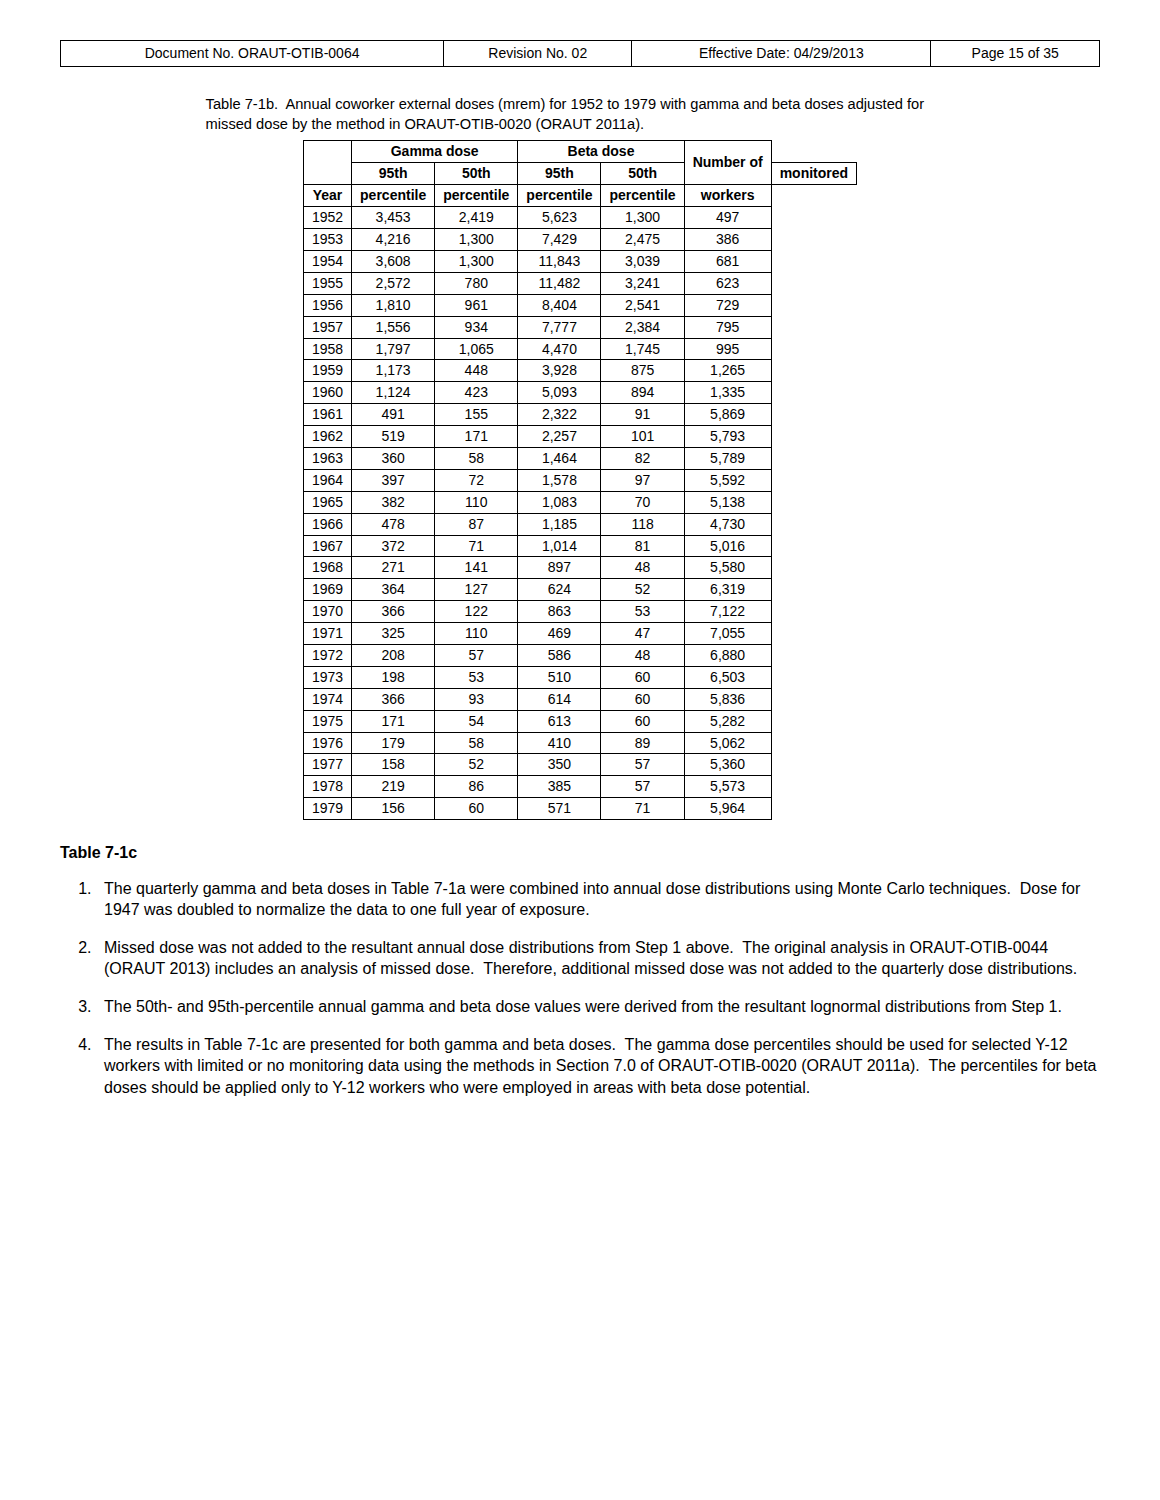| Document No. ORAUT-OTIB-0064 | Revision No. 02 | Effective Date: 04/29/2013 | Page 15 of 35 |
Table 7-1b. Annual coworker external doses (mrem) for 1952 to 1979 with gamma and beta doses adjusted for missed dose by the method in ORAUT-OTIB-0020 (ORAUT 2011a).
| | Gamma dose | Beta dose | Number of |
| --- | --- | --- | --- |
| 95th | 50th | 95th | 50th | monitored |
| Year | percentile | percentile | percentile | percentile | workers |
| 1952 | 3,453 | 2,419 | 5,623 | 1,300 | 497 |
| 1953 | 4,216 | 1,300 | 7,429 | 2,475 | 386 |
| 1954 | 3,608 | 1,300 | 11,843 | 3,039 | 681 |
| 1955 | 2,572 | 780 | 11,482 | 3,241 | 623 |
| 1956 | 1,810 | 961 | 8,404 | 2,541 | 729 |
| 1957 | 1,556 | 934 | 7,777 | 2,384 | 795 |
| 1958 | 1,797 | 1,065 | 4,470 | 1,745 | 995 |
| 1959 | 1,173 | 448 | 3,928 | 875 | 1,265 |
| 1960 | 1,124 | 423 | 5,093 | 894 | 1,335 |
| 1961 | 491 | 155 | 2,322 | 91 | 5,869 |
| 1962 | 519 | 171 | 2,257 | 101 | 5,793 |
| 1963 | 360 | 58 | 1,464 | 82 | 5,789 |
| 1964 | 397 | 72 | 1,578 | 97 | 5,592 |
| 1965 | 382 | 110 | 1,083 | 70 | 5,138 |
| 1966 | 478 | 87 | 1,185 | 118 | 4,730 |
| 1967 | 372 | 71 | 1,014 | 81 | 5,016 |
| 1968 | 271 | 141 | 897 | 48 | 5,580 |
| 1969 | 364 | 127 | 624 | 52 | 6,319 |
| 1970 | 366 | 122 | 863 | 53 | 7,122 |
| 1971 | 325 | 110 | 469 | 47 | 7,055 |
| 1972 | 208 | 57 | 586 | 48 | 6,880 |
| 1973 | 198 | 53 | 510 | 60 | 6,503 |
| 1974 | 366 | 93 | 614 | 60 | 5,836 |
| 1975 | 171 | 54 | 613 | 60 | 5,282 |
| 1976 | 179 | 58 | 410 | 89 | 5,062 |
| 1977 | 158 | 52 | 350 | 57 | 5,360 |
| 1978 | 219 | 86 | 385 | 57 | 5,573 |
| 1979 | 156 | 60 | 571 | 71 | 5,964 |
Table 7-1c
The quarterly gamma and beta doses in Table 7-1a were combined into annual dose distributions using Monte Carlo techniques. Dose for 1947 was doubled to normalize the data to one full year of exposure.
Missed dose was not added to the resultant annual dose distributions from Step 1 above. The original analysis in ORAUT-OTIB-0044 (ORAUT 2013) includes an analysis of missed dose. Therefore, additional missed dose was not added to the quarterly dose distributions.
The 50th- and 95th-percentile annual gamma and beta dose values were derived from the resultant lognormal distributions from Step 1.
The results in Table 7-1c are presented for both gamma and beta doses. The gamma dose percentiles should be used for selected Y-12 workers with limited or no monitoring data using the methods in Section 7.0 of ORAUT-OTIB-0020 (ORAUT 2011a). The percentiles for beta doses should be applied only to Y-12 workers who were employed in areas with beta dose potential.